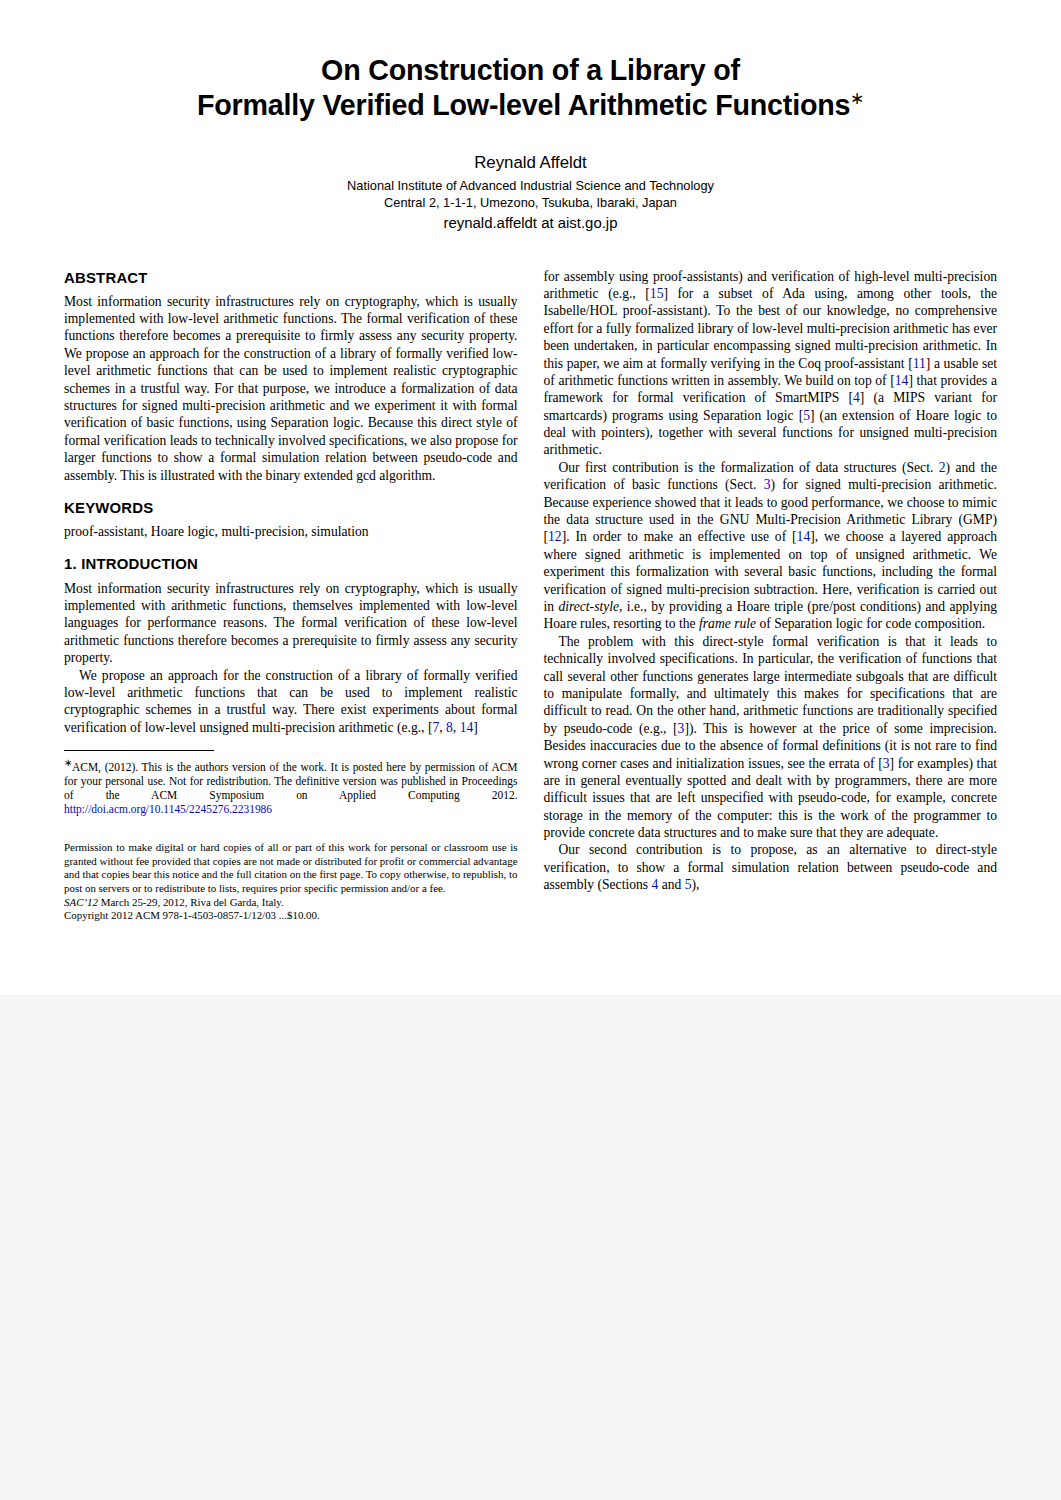On Construction of a Library of
Formally Verified Low-level Arithmetic Functions∗
Reynald Affeldt
National Institute of Advanced Industrial Science and Technology
Central 2, 1-1-1, Umezono, Tsukuba, Ibaraki, Japan
reynald.affeldt at aist.go.jp
ABSTRACT
Most information security infrastructures rely on cryptography, which is usually implemented with low-level arithmetic functions. The formal verification of these functions therefore becomes a prerequisite to firmly assess any security property. We propose an approach for the construction of a library of formally verified low-level arithmetic functions that can be used to implement realistic cryptographic schemes in a trustful way. For that purpose, we introduce a formalization of data structures for signed multi-precision arithmetic and we experiment it with formal verification of basic functions, using Separation logic. Because this direct style of formal verification leads to technically involved specifications, we also propose for larger functions to show a formal simulation relation between pseudo-code and assembly. This is illustrated with the binary extended gcd algorithm.
Keywords
proof-assistant, Hoare logic, multi-precision, simulation
1. INTRODUCTION
Most information security infrastructures rely on cryptography, which is usually implemented with arithmetic functions, themselves implemented with low-level languages for performance reasons. The formal verification of these low-level arithmetic functions therefore becomes a prerequisite to firmly assess any security property.
We propose an approach for the construction of a library of formally verified low-level arithmetic functions that can be used to implement realistic cryptographic schemes in a trustful way. There exist experiments about formal verification of low-level unsigned multi-precision arithmetic (e.g., [7, 8, 14]
∗ACM, (2012). This is the authors version of the work. It is posted here by permission of ACM for your personal use. Not for redistribution. The definitive version was published in Proceedings of the ACM Symposium on Applied Computing 2012. http://doi.acm.org/10.1145/2245276.2231986
Permission to make digital or hard copies of all or part of this work for personal or classroom use is granted without fee provided that copies are not made or distributed for profit or commercial advantage and that copies bear this notice and the full citation on the first page. To copy otherwise, to republish, to post on servers or to redistribute to lists, requires prior specific permission and/or a fee.
SAC’12 March 25-29, 2012, Riva del Garda, Italy.
Copyright 2012 ACM 978-1-4503-0857-1/12/03 ...$10.00.
for assembly using proof-assistants) and verification of high-level multi-precision arithmetic (e.g., [15] for a subset of Ada using, among other tools, the Isabelle/HOL proof-assistant). To the best of our knowledge, no comprehensive effort for a fully formalized library of low-level multi-precision arithmetic has ever been undertaken, in particular encompassing signed multi-precision arithmetic. In this paper, we aim at formally verifying in the Coq proof-assistant [11] a usable set of arithmetic functions written in assembly. We build on top of [14] that provides a framework for formal verification of SmartMIPS [4] (a MIPS variant for smartcards) programs using Separation logic [5] (an extension of Hoare logic to deal with pointers), together with several functions for unsigned multi-precision arithmetic.
Our first contribution is the formalization of data structures (Sect. 2) and the verification of basic functions (Sect. 3) for signed multi-precision arithmetic. Because experience showed that it leads to good performance, we choose to mimic the data structure used in the GNU Multi-Precision Arithmetic Library (GMP) [12]. In order to make an effective use of [14], we choose a layered approach where signed arithmetic is implemented on top of unsigned arithmetic. We experiment this formalization with several basic functions, including the formal verification of signed multi-precision subtraction. Here, verification is carried out in direct-style, i.e., by providing a Hoare triple (pre/post conditions) and applying Hoare rules, resorting to the frame rule of Separation logic for code composition.
The problem with this direct-style formal verification is that it leads to technically involved specifications. In particular, the verification of functions that call several other functions generates large intermediate subgoals that are difficult to manipulate formally, and ultimately this makes for specifications that are difficult to read. On the other hand, arithmetic functions are traditionally specified by pseudo-code (e.g., [3]). This is however at the price of some imprecision. Besides inaccuracies due to the absence of formal definitions (it is not rare to find wrong corner cases and initialization issues, see the errata of [3] for examples) that are in general eventually spotted and dealt with by programmers, there are more difficult issues that are left unspecified with pseudo-code, for example, concrete storage in the memory of the computer: this is the work of the programmer to provide concrete data structures and to make sure that they are adequate.
Our second contribution is to propose, as an alternative to direct-style verification, to show a formal simulation relation between pseudo-code and assembly (Sections 4 and 5),